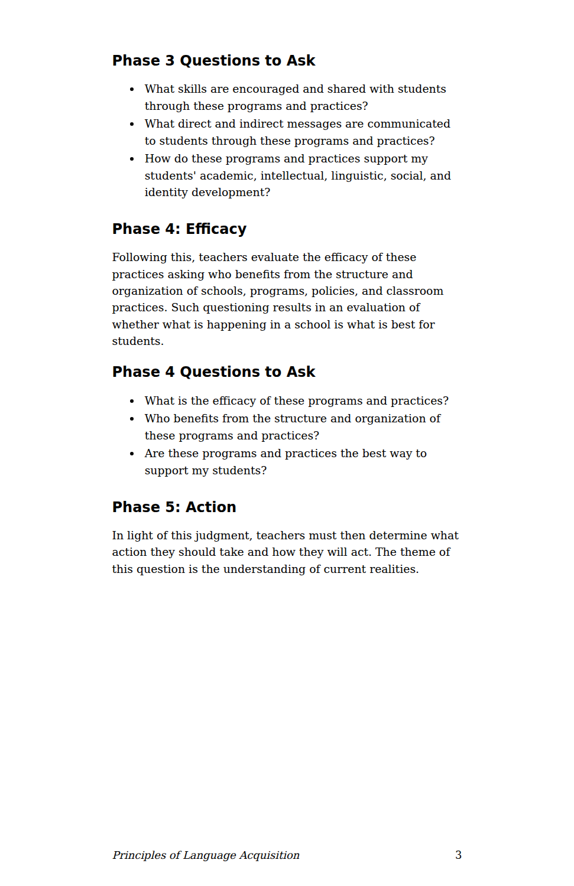Phase 3 Questions to Ask
What skills are encouraged and shared with students through these programs and practices?
What direct and indirect messages are communicated to students through these programs and practices?
How do these programs and practices support my students' academic, intellectual, linguistic, social, and identity development?
Phase 4: Efficacy
Following this, teachers evaluate the efficacy of these practices asking who benefits from the structure and organization of schools, programs, policies, and classroom practices. Such questioning results in an evaluation of whether what is happening in a school is what is best for students.
Phase 4 Questions to Ask
What is the efficacy of these programs and practices?
Who benefits from the structure and organization of these programs and practices?
Are these programs and practices the best way to support my students?
Phase 5: Action
In light of this judgment, teachers must then determine what action they should take and how they will act. The theme of this question is the understanding of current realities.
Principles of Language Acquisition 3